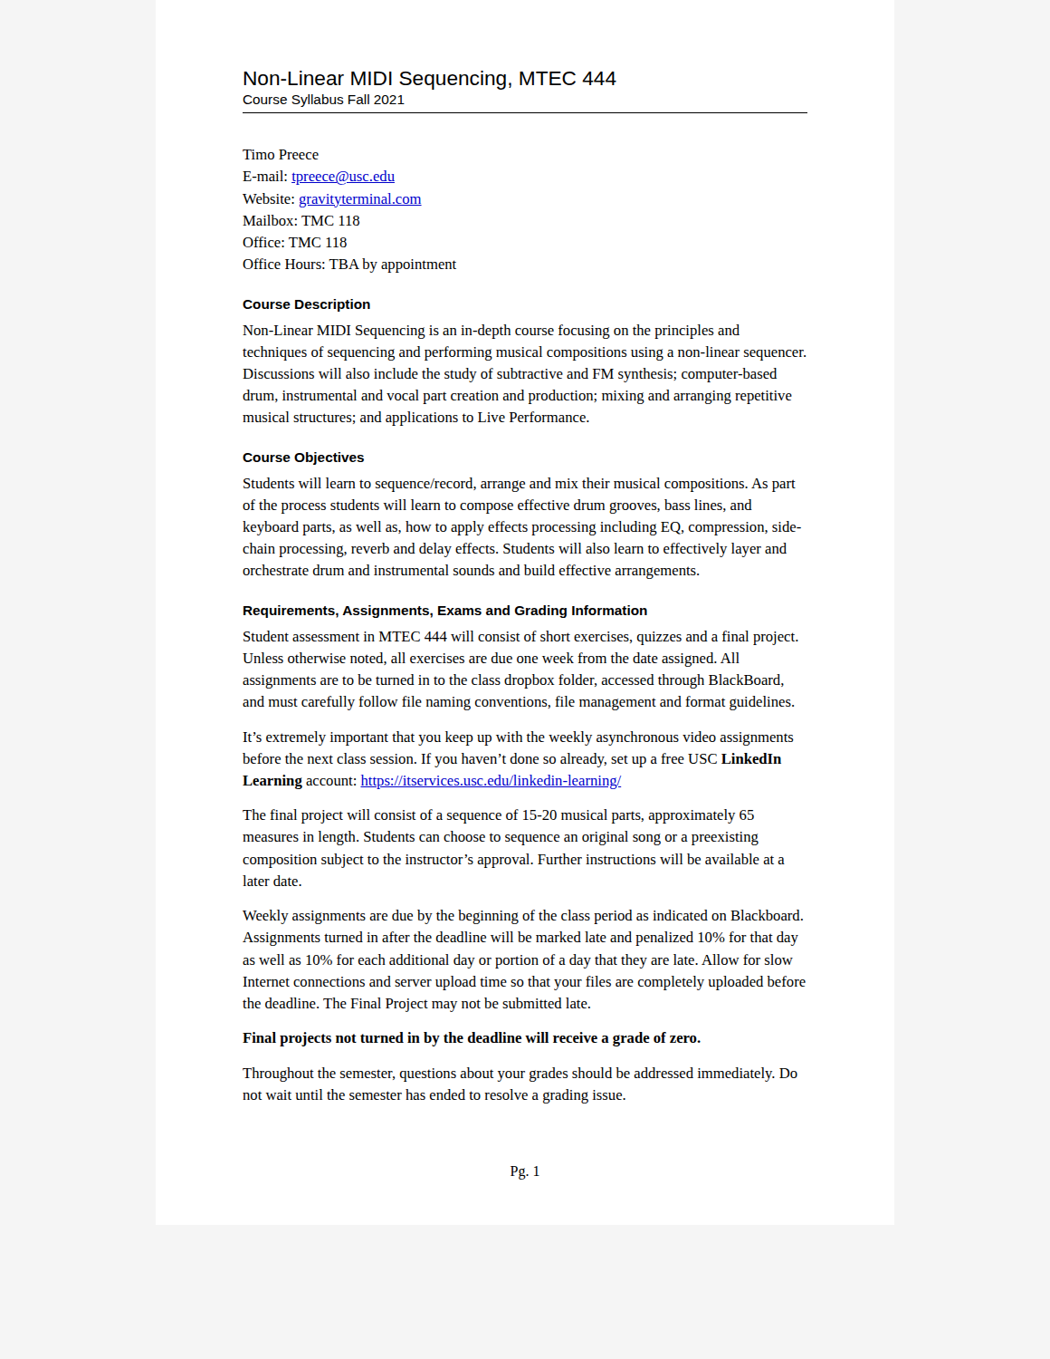Non-Linear MIDI Sequencing, MTEC 444
Course Syllabus Fall 2021
Timo Preece
E-mail: tpreece@usc.edu
Website: gravityterminal.com
Mailbox: TMC 118
Office: TMC 118
Office Hours: TBA by appointment
Course Description
Non-Linear MIDI Sequencing is an in-depth course focusing on the principles and techniques of sequencing and performing musical compositions using a non-linear sequencer. Discussions will also include the study of subtractive and FM synthesis; computer-based drum, instrumental and vocal part creation and production; mixing and arranging repetitive musical structures; and applications to Live Performance.
Course Objectives
Students will learn to sequence/record, arrange and mix their musical compositions. As part of the process students will learn to compose effective drum grooves, bass lines, and keyboard parts, as well as, how to apply effects processing including EQ, compression, side-chain processing, reverb and delay effects. Students will also learn to effectively layer and orchestrate drum and instrumental sounds and build effective arrangements.
Requirements, Assignments, Exams and Grading Information
Student assessment in MTEC 444 will consist of short exercises, quizzes and a final project. Unless otherwise noted, all exercises are due one week from the date assigned. All assignments are to be turned in to the class dropbox folder, accessed through BlackBoard, and must carefully follow file naming conventions, file management and format guidelines.
It’s extremely important that you keep up with the weekly asynchronous video assignments before the next class session. If you haven’t done so already, set up a free USC LinkedIn Learning account: https://itservices.usc.edu/linkedin-learning/
The final project will consist of a sequence of 15-20 musical parts, approximately 65 measures in length. Students can choose to sequence an original song or a preexisting composition subject to the instructor’s approval. Further instructions will be available at a later date.
Weekly assignments are due by the beginning of the class period as indicated on Blackboard. Assignments turned in after the deadline will be marked late and penalized 10% for that day as well as 10% for each additional day or portion of a day that they are late. Allow for slow Internet connections and server upload time so that your files are completely uploaded before the deadline. The Final Project may not be submitted late.
Final projects not turned in by the deadline will receive a grade of zero.
Throughout the semester, questions about your grades should be addressed immediately. Do not wait until the semester has ended to resolve a grading issue.
Pg. 1